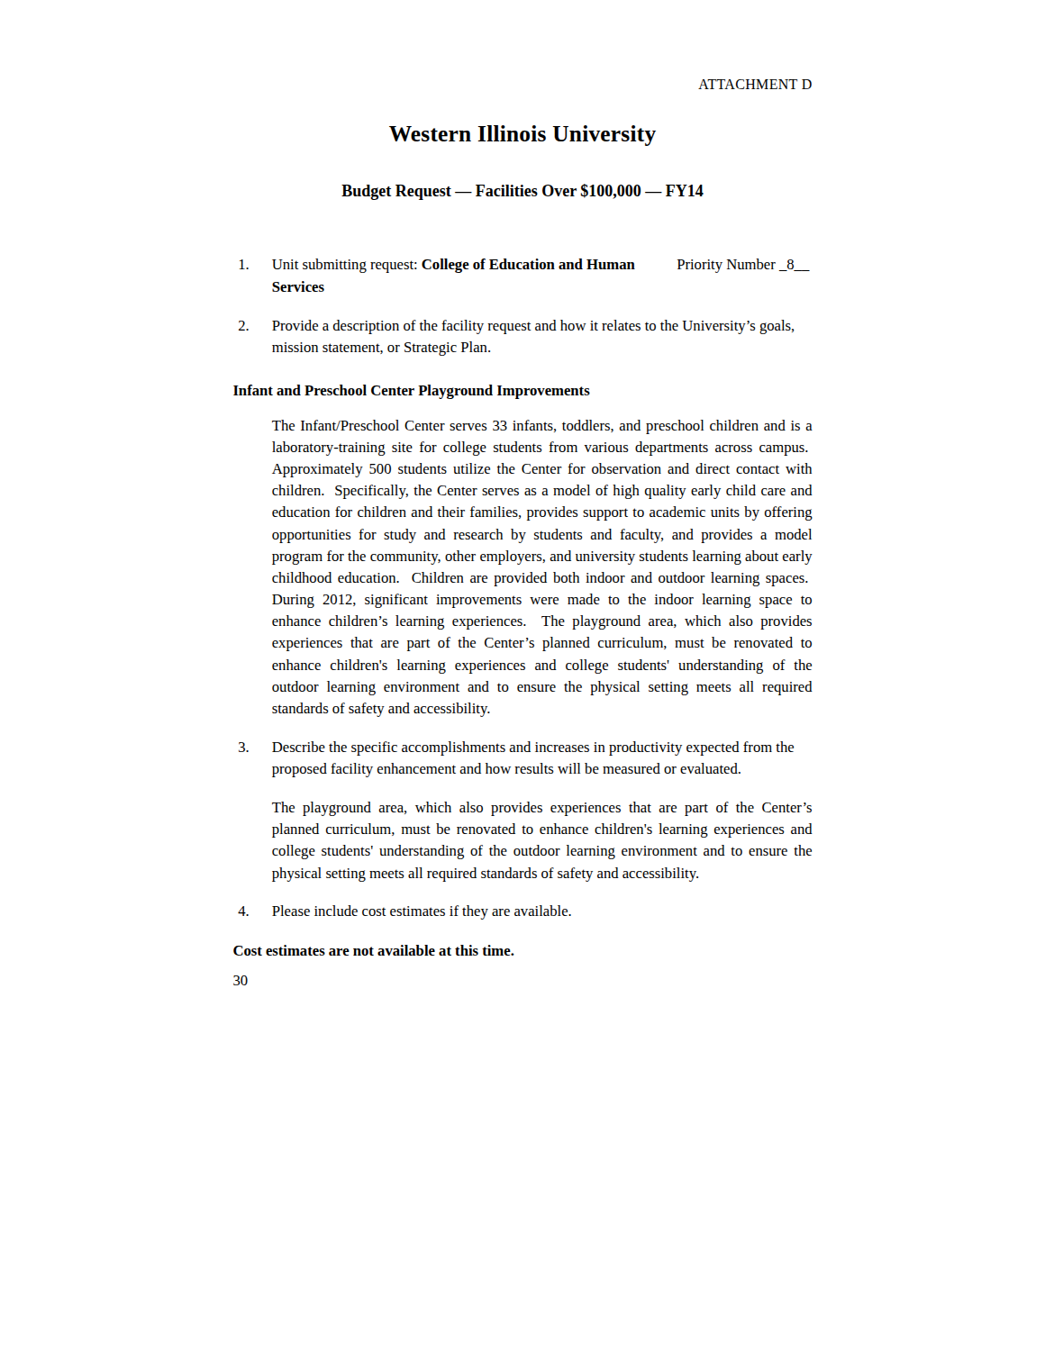ATTACHMENT D
Western Illinois University
Budget Request — Facilities Over $100,000 — FY14
Priority Number _8__ Unit submitting request: College of Education and Human Services
Provide a description of the facility request and how it relates to the University’s goals, mission statement, or Strategic Plan.
Infant and Preschool Center Playground Improvements
The Infant/Preschool Center serves 33 infants, toddlers, and preschool children and is a laboratory-training site for college students from various departments across campus. Approximately 500 students utilize the Center for observation and direct contact with children. Specifically, the Center serves as a model of high quality early child care and education for children and their families, provides support to academic units by offering opportunities for study and research by students and faculty, and provides a model program for the community, other employers, and university students learning about early childhood education. Children are provided both indoor and outdoor learning spaces. During 2012, significant improvements were made to the indoor learning space to enhance children’s learning experiences. The playground area, which also provides experiences that are part of the Center’s planned curriculum, must be renovated to enhance children's learning experiences and college students' understanding of the outdoor learning environment and to ensure the physical setting meets all required standards of safety and accessibility.
Describe the specific accomplishments and increases in productivity expected from the proposed facility enhancement and how results will be measured or evaluated.
The playground area, which also provides experiences that are part of the Center’s planned curriculum, must be renovated to enhance children's learning experiences and college students' understanding of the outdoor learning environment and to ensure the physical setting meets all required standards of safety and accessibility.
Please include cost estimates if they are available.
Cost estimates are not available at this time.
30